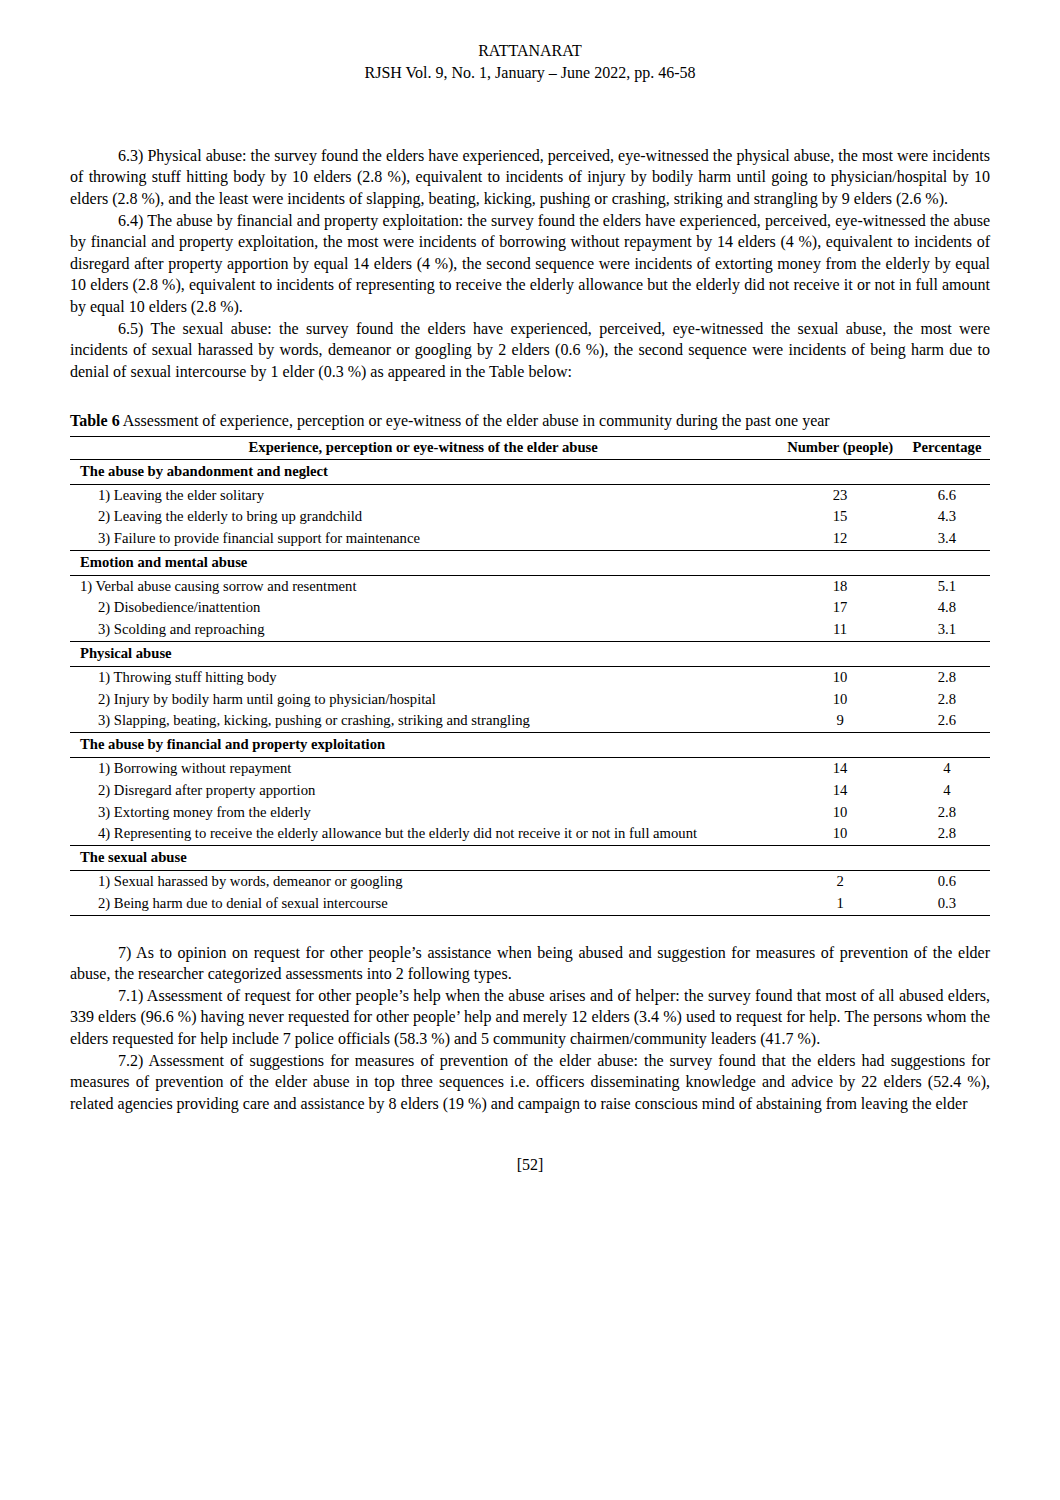RATTANARAT
RJSH Vol. 9, No. 1, January – June 2022, pp. 46-58
6.3) Physical abuse: the survey found the elders have experienced, perceived, eye-witnessed the physical abuse, the most were incidents of throwing stuff hitting body by 10 elders (2.8 %), equivalent to incidents of injury by bodily harm until going to physician/hospital by 10 elders (2.8 %), and the least were incidents of slapping, beating, kicking, pushing or crashing, striking and strangling by 9 elders (2.6 %).
6.4) The abuse by financial and property exploitation: the survey found the elders have experienced, perceived, eye-witnessed the abuse by financial and property exploitation, the most were incidents of borrowing without repayment by 14 elders (4 %), equivalent to incidents of disregard after property apportion by equal 14 elders (4 %), the second sequence were incidents of extorting money from the elderly by equal 10 elders (2.8 %), equivalent to incidents of representing to receive the elderly allowance but the elderly did not receive it or not in full amount by equal 10 elders (2.8 %).
6.5) The sexual abuse: the survey found the elders have experienced, perceived, eye-witnessed the sexual abuse, the most were incidents of sexual harassed by words, demeanor or googling by 2 elders (0.6 %), the second sequence were incidents of being harm due to denial of sexual intercourse by 1 elder (0.3 %) as appeared in the Table below:
Table 6 Assessment of experience, perception or eye-witness of the elder abuse in community during the past one year
| Experience, perception or eye-witness of the elder abuse | Number (people) | Percentage |
| --- | --- | --- |
| The abuse by abandonment and neglect | | |
| 1) Leaving the elder solitary | 23 | 6.6 |
| 2) Leaving the elderly to bring up grandchild | 15 | 4.3 |
| 3) Failure to provide financial support for maintenance | 12 | 3.4 |
| Emotion and mental abuse | | |
| 1) Verbal abuse causing sorrow and resentment | 18 | 5.1 |
| 2) Disobedience/inattention | 17 | 4.8 |
| 3) Scolding and reproaching | 11 | 3.1 |
| Physical abuse | | |
| 1) Throwing stuff hitting body | 10 | 2.8 |
| 2) Injury by bodily harm until going to physician/hospital | 10 | 2.8 |
| 3) Slapping, beating, kicking, pushing or crashing, striking and strangling | 9 | 2.6 |
| The abuse by financial and property exploitation | | |
| 1) Borrowing without repayment | 14 | 4 |
| 2) Disregard after property apportion | 14 | 4 |
| 3) Extorting money from the elderly | 10 | 2.8 |
| 4) Representing to receive the elderly allowance but the elderly did not receive it or not in full amount | 10 | 2.8 |
| The sexual abuse | | |
| 1) Sexual harassed by words, demeanor or googling | 2 | 0.6 |
| 2) Being harm due to denial of sexual intercourse | 1 | 0.3 |
7) As to opinion on request for other people’s assistance when being abused and suggestion for measures of prevention of the elder abuse, the researcher categorized assessments into 2 following types.
7.1) Assessment of request for other people’s help when the abuse arises and of helper: the survey found that most of all abused elders, 339 elders (96.6 %) having never requested for other people’ help and merely 12 elders (3.4 %) used to request for help. The persons whom the elders requested for help include 7 police officials (58.3 %) and 5 community chairmen/community leaders (41.7 %).
7.2) Assessment of suggestions for measures of prevention of the elder abuse: the survey found that the elders had suggestions for measures of prevention of the elder abuse in top three sequences i.e. officers disseminating knowledge and advice by 22 elders (52.4 %), related agencies providing care and assistance by 8 elders (19 %) and campaign to raise conscious mind of abstaining from leaving the elder
[52]